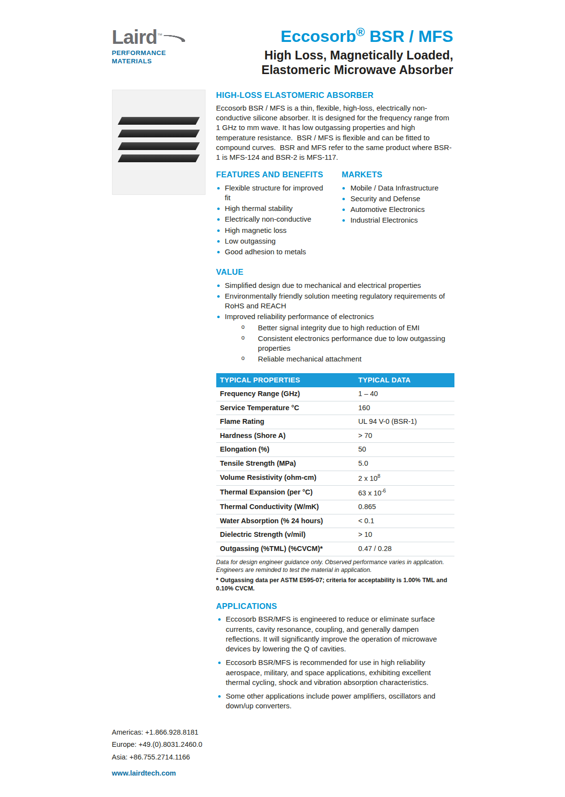Laird™
PERFORMANCE
MATERIALS
Eccosorb® BSR / MFS
High Loss, Magnetically Loaded,
Elastomeric Microwave Absorber
High-Loss Elastomeric Absorber
Eccosorb BSR / MFS is a thin, flexible, high-loss, electrically non-conductive silicone absorber. It is designed for the frequency range from 1 GHz to mm wave. It has low outgassing properties and high temperature resistance. BSR / MFS is flexible and can be fitted to compound curves. BSR and MFS refer to the same product where BSR-1 is MFS-124 and BSR-2 is MFS-117.
Features and Benefits
Flexible structure for improved fit
High thermal stability
Electrically non-conductive
High magnetic loss
Low outgassing
Good adhesion to metals
Markets
Mobile / Data Infrastructure
Security and Defense
Automotive Electronics
Industrial Electronics
Value
Simplified design due to mechanical and electrical properties
Environmentally friendly solution meeting regulatory requirements of RoHS and REACH
Improved reliability performance of electronics
Better signal integrity due to high reduction of EMI
Consistent electronics performance due to low outgassing properties
Reliable mechanical attachment
| TYPICAL PROPERTIES | TYPICAL DATA |
| --- | --- |
| Frequency Range (GHz) | 1 – 40 |
| Service Temperature °C | 160 |
| Flame Rating | UL 94 V-0 (BSR-1) |
| Hardness (Shore A) | > 70 |
| Elongation (%) | 50 |
| Tensile Strength (MPa) | 5.0 |
| Volume Resistivity (ohm-cm) | 2 x 10 8 |
| Thermal Expansion (per °C) | 63 x 10 -6 |
| Thermal Conductivity (W/mK) | 0.865 |
| Water Absorption (% 24 hours) | < 0.1 |
| Dielectric Strength (v/mil) | > 10 |
| Outgassing (%TML) (%CVCM)* | 0.47 / 0.28 |
Data for design engineer guidance only. Observed performance varies in application.
Engineers are reminded to test the material in application.
* Outgassing data per ASTM E595-07; criteria for acceptability is 1.00% TML and 0.10% CVCM.
Applications
Eccosorb BSR/MFS is engineered to reduce or eliminate surface currents, cavity resonance, coupling, and generally dampen reflections. It will significantly improve the operation of microwave devices by lowering the Q of cavities.
Eccosorb BSR/MFS is recommended for use in high reliability aerospace, military, and space applications, exhibiting excellent thermal cycling, shock and vibration absorption characteristics.
Some other applications include power amplifiers, oscillators and down/up converters.
Americas: +1.866.928.8181
Europe: +49.(0).8031.2460.0
Asia: +86.755.2714.1166
www.lairdtech.com